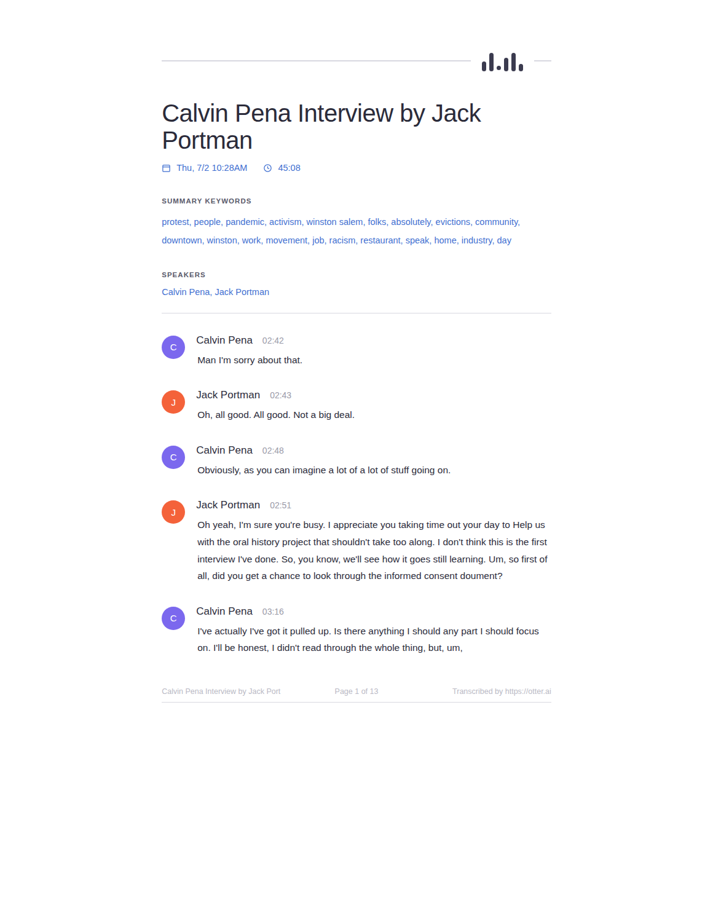Calvin Pena Interview by Jack Portman
Thu, 7/2 10:28AM 45:08
SUMMARY KEYWORDS
protest, people, pandemic, activism, winston salem, folks, absolutely, evictions, community, downtown, winston, work, movement, job, racism, restaurant, speak, home, industry, day
SPEAKERS
Calvin Pena, Jack Portman
C
Calvin Pena 02:42
Man I'm sorry about that.
J
Jack Portman 02:43
Oh, all good. All good. Not a big deal.
C
Calvin Pena 02:48
Obviously, as you can imagine a lot of a lot of stuff going on.
J
Jack Portman 02:51
Oh yeah, I'm sure you're busy. I appreciate you taking time out your day to Help us with the oral history project that shouldn't take too along. I don't think this is the first interview I've done. So, you know, we'll see how it goes still learning. Um, so first of all, did you get a chance to look through the informed consent doument?
C
Calvin Pena 03:16
I've actually I've got it pulled up. Is there anything I should any part I should focus on. I'll be honest, I didn't read through the whole thing, but, um,
Calvin Pena Interview by Jack Port Page 1 of 13 Transcribed by https://otter.ai